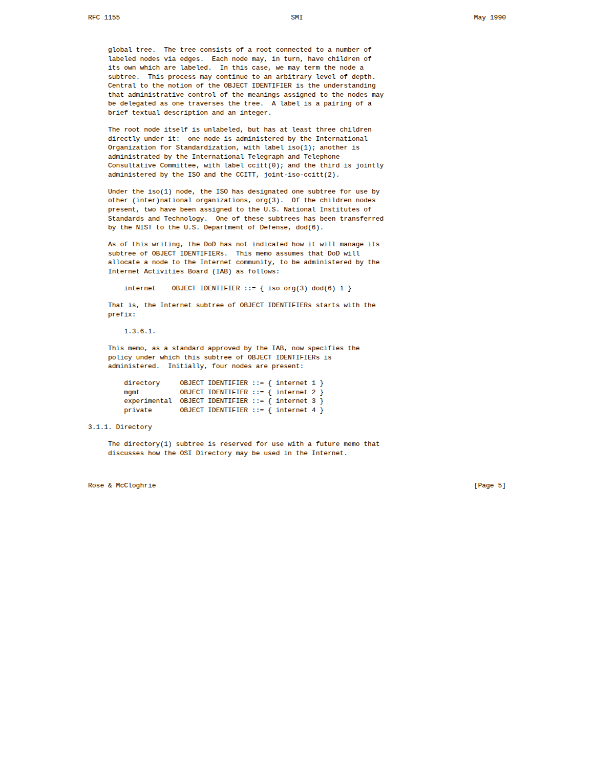RFC 1155 SMI May 1990
global tree. The tree consists of a root connected to a number of labeled nodes via edges. Each node may, in turn, have children of its own which are labeled. In this case, we may term the node a subtree. This process may continue to an arbitrary level of depth. Central to the notion of the OBJECT IDENTIFIER is the understanding that administrative control of the meanings assigned to the nodes may be delegated as one traverses the tree. A label is a pairing of a brief textual description and an integer.
The root node itself is unlabeled, but has at least three children directly under it: one node is administered by the International Organization for Standardization, with label iso(1); another is administrated by the International Telegraph and Telephone Consultative Committee, with label ccitt(0); and the third is jointly administered by the ISO and the CCITT, joint-iso-ccitt(2).
Under the iso(1) node, the ISO has designated one subtree for use by other (inter)national organizations, org(3). Of the children nodes present, two have been assigned to the U.S. National Institutes of Standards and Technology. One of these subtrees has been transferred by the NIST to the U.S. Department of Defense, dod(6).
As of this writing, the DoD has not indicated how it will manage its subtree of OBJECT IDENTIFIERs. This memo assumes that DoD will allocate a node to the Internet community, to be administered by the Internet Activities Board (IAB) as follows:
    internet    OBJECT IDENTIFIER ::= { iso org(3) dod(6) 1 }
That is, the Internet subtree of OBJECT IDENTIFIERs starts with the prefix:
    1.3.6.1.
This memo, as a standard approved by the IAB, now specifies the policy under which this subtree of OBJECT IDENTIFIERs is administered. Initially, four nodes are present:
    directory     OBJECT IDENTIFIER ::= { internet 1 }
    mgmt          OBJECT IDENTIFIER ::= { internet 2 }
    experimental  OBJECT IDENTIFIER ::= { internet 3 }
    private       OBJECT IDENTIFIER ::= { internet 4 }
3.1.1. Directory
The directory(1) subtree is reserved for use with a future memo that discusses how the OSI Directory may be used in the Internet.
Rose & McCloghrie [Page 5]